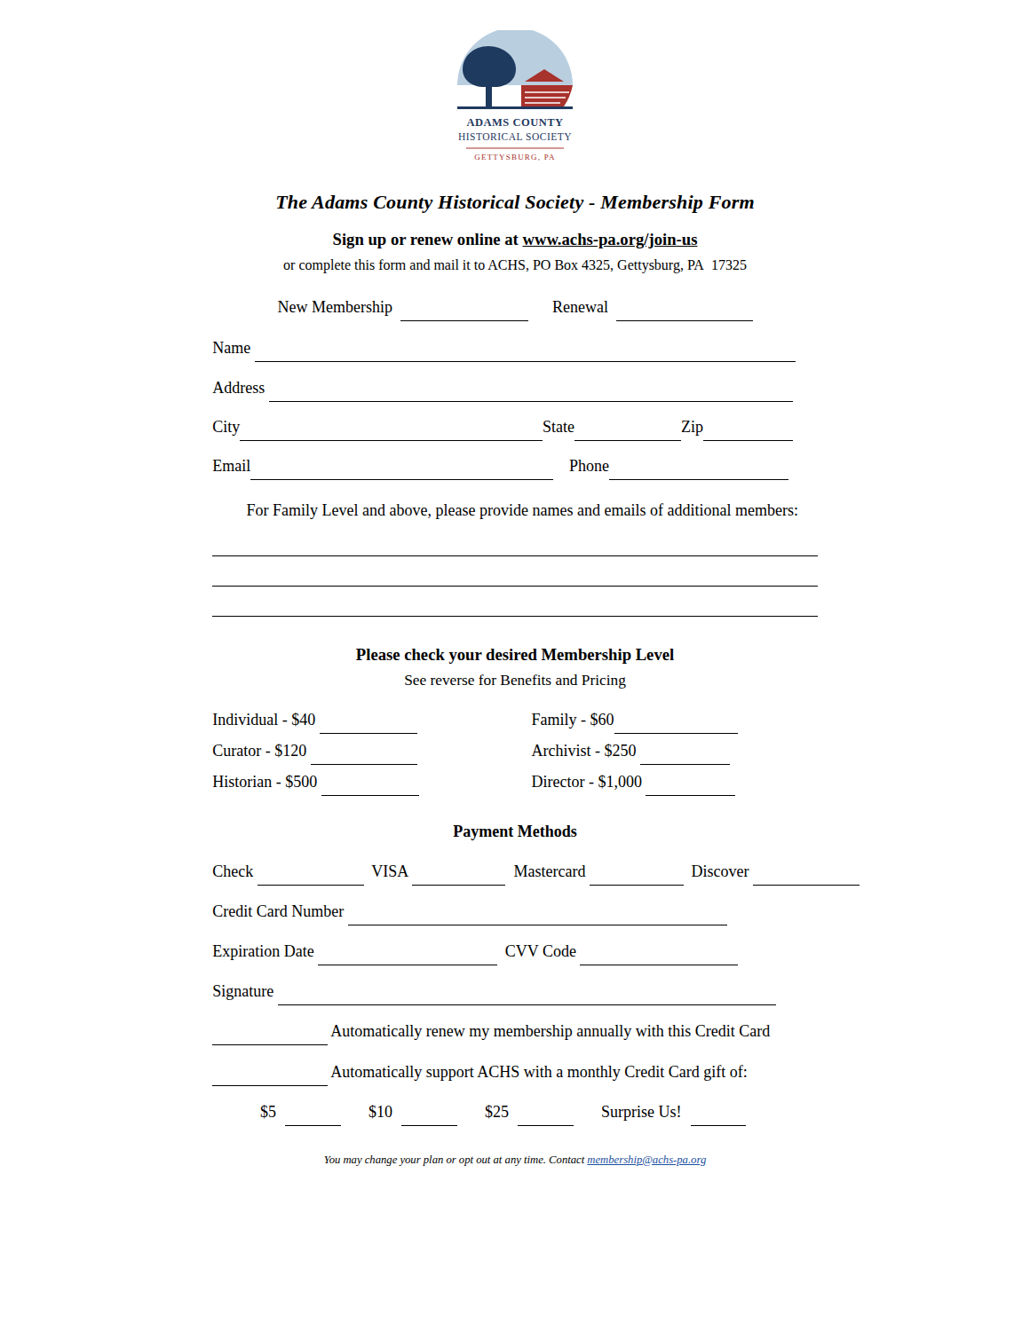ADAMS COUNTY HISTORICAL SOCIETY GETTYSBURG, PA
The Adams County Historical Society - Membership Form
Sign up or renew online at www.achs-pa.org/join-us
or complete this form and mail it to ACHS, PO Box 4325, Gettysburg, PA 17325
New Membership Renewal
Name
Address
City State Zip
Email Phone
For Family Level and above, please provide names and emails of additional members:
Please check your desired Membership Level
See reverse for Benefits and Pricing
| Individual - $40 | Family - $60 |
| Curator - $120 | Archivist - $250 |
| Historian - $500 | Director - $1,000 |
Payment Methods
Check VISA Mastercard Discover
Credit Card Number
Expiration Date CVV Code
Signature
Automatically renew my membership annually with this Credit Card
Automatically support ACHS with a monthly Credit Card gift of:
$5 $10 $25 Surprise Us!
You may change your plan or opt out at any time. Contact membership@achs-pa.org